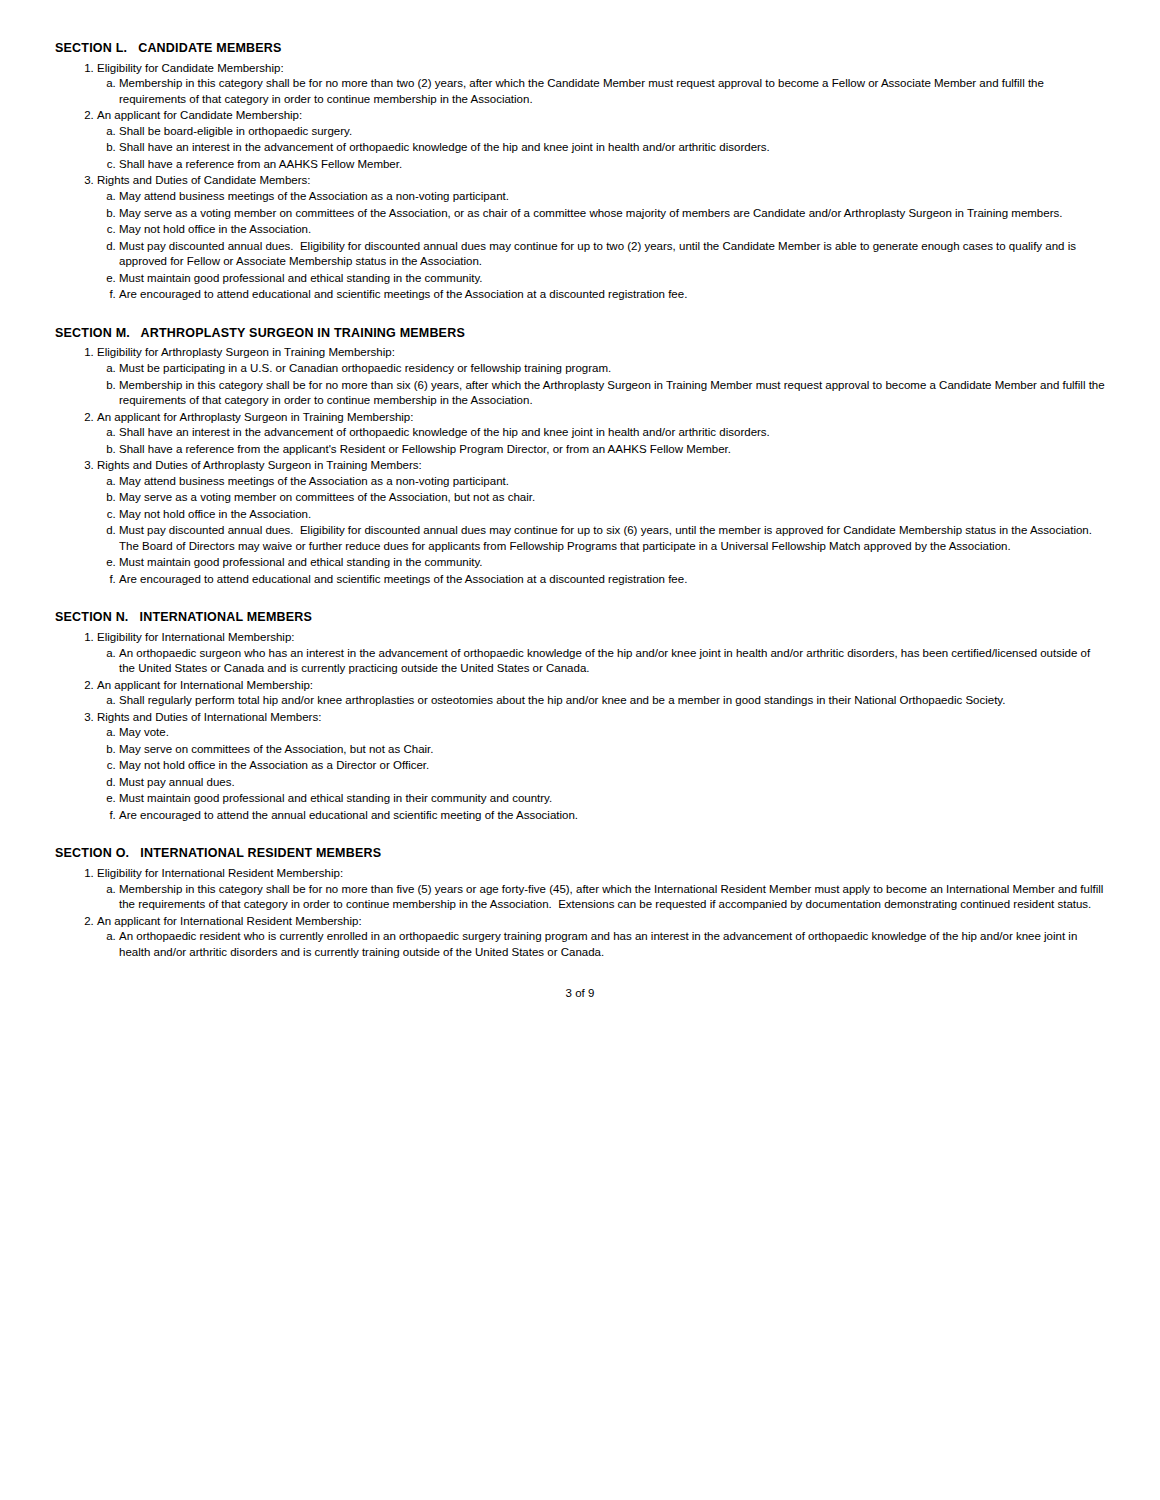SECTION L. CANDIDATE MEMBERS
Eligibility for Candidate Membership:
Membership in this category shall be for no more than two (2) years, after which the Candidate Member must request approval to become a Fellow or Associate Member and fulfill the requirements of that category in order to continue membership in the Association.
An applicant for Candidate Membership:
Shall be board-eligible in orthopaedic surgery.
Shall have an interest in the advancement of orthopaedic knowledge of the hip and knee joint in health and/or arthritic disorders.
Shall have a reference from an AAHKS Fellow Member.
Rights and Duties of Candidate Members:
May attend business meetings of the Association as a non-voting participant.
May serve as a voting member on committees of the Association, or as chair of a committee whose majority of members are Candidate and/or Arthroplasty Surgeon in Training members.
May not hold office in the Association.
Must pay discounted annual dues. Eligibility for discounted annual dues may continue for up to two (2) years, until the Candidate Member is able to generate enough cases to qualify and is approved for Fellow or Associate Membership status in the Association.
Must maintain good professional and ethical standing in the community.
Are encouraged to attend educational and scientific meetings of the Association at a discounted registration fee.
SECTION M. ARTHROPLASTY SURGEON IN TRAINING MEMBERS
Eligibility for Arthroplasty Surgeon in Training Membership:
Must be participating in a U.S. or Canadian orthopaedic residency or fellowship training program.
Membership in this category shall be for no more than six (6) years, after which the Arthroplasty Surgeon in Training Member must request approval to become a Candidate Member and fulfill the requirements of that category in order to continue membership in the Association.
An applicant for Arthroplasty Surgeon in Training Membership:
Shall have an interest in the advancement of orthopaedic knowledge of the hip and knee joint in health and/or arthritic disorders.
Shall have a reference from the applicant's Resident or Fellowship Program Director, or from an AAHKS Fellow Member.
Rights and Duties of Arthroplasty Surgeon in Training Members:
May attend business meetings of the Association as a non-voting participant.
May serve as a voting member on committees of the Association, but not as chair.
May not hold office in the Association.
Must pay discounted annual dues. Eligibility for discounted annual dues may continue for up to six (6) years, until the member is approved for Candidate Membership status in the Association. The Board of Directors may waive or further reduce dues for applicants from Fellowship Programs that participate in a Universal Fellowship Match approved by the Association.
Must maintain good professional and ethical standing in the community.
Are encouraged to attend educational and scientific meetings of the Association at a discounted registration fee.
SECTION N. INTERNATIONAL MEMBERS
Eligibility for International Membership:
An orthopaedic surgeon who has an interest in the advancement of orthopaedic knowledge of the hip and/or knee joint in health and/or arthritic disorders, has been certified/licensed outside of the United States or Canada and is currently practicing outside the United States or Canada.
An applicant for International Membership:
Shall regularly perform total hip and/or knee arthroplasties or osteotomies about the hip and/or knee and be a member in good standings in their National Orthopaedic Society.
Rights and Duties of International Members:
May vote.
May serve on committees of the Association, but not as Chair.
May not hold office in the Association as a Director or Officer.
Must pay annual dues.
Must maintain good professional and ethical standing in their community and country.
Are encouraged to attend the annual educational and scientific meeting of the Association.
SECTION O. INTERNATIONAL RESIDENT MEMBERS
Eligibility for International Resident Membership:
Membership in this category shall be for no more than five (5) years or age forty-five (45), after which the International Resident Member must apply to become an International Member and fulfill the requirements of that category in order to continue membership in the Association. Extensions can be requested if accompanied by documentation demonstrating continued resident status.
An applicant for International Resident Membership:
An orthopaedic resident who is currently enrolled in an orthopaedic surgery training program and has an interest in the advancement of orthopaedic knowledge of the hip and/or knee joint in health and/or arthritic disorders and is currently training outside of the United States or Canada.
3 of 9